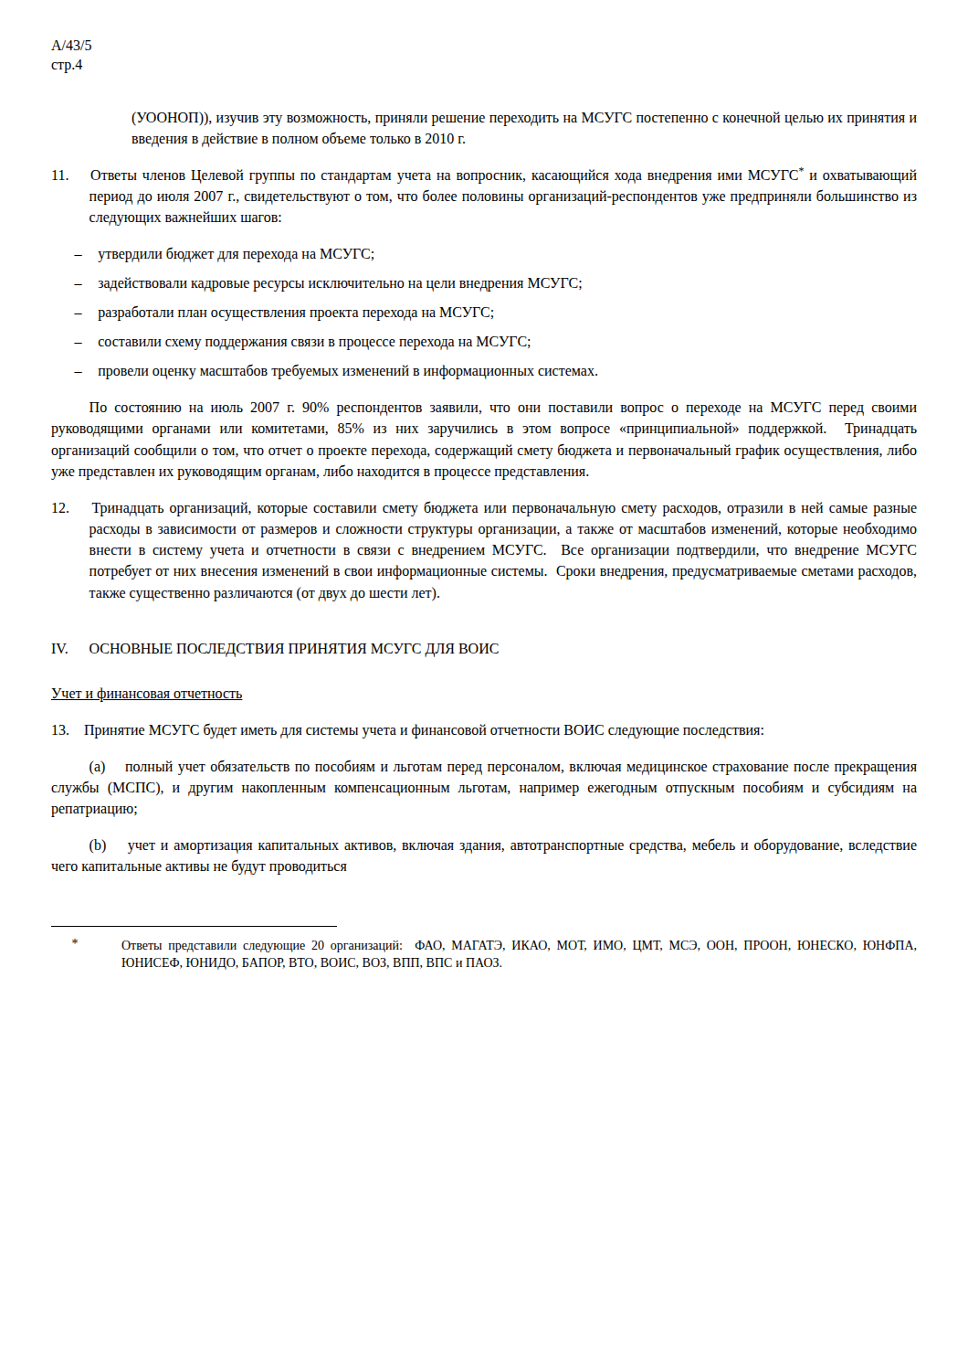A/43/5
стр.4
(УООНОП)), изучив эту возможность, приняли решение переходить на МСУГС постепенно с конечной целью их принятия и введения в действие в полном объеме только в 2010 г.
11. Ответы членов Целевой группы по стандартам учета на вопросник, касающийся хода внедрения ими МСУГС* и охватывающий период до июля 2007 г., свидетельствуют о том, что более половины организаций-респондентов уже предприняли большинство из следующих важнейших шагов:
утвердили бюджет для перехода на МСУГС;
задействовали кадровые ресурсы исключительно на цели внедрения МСУГС;
разработали план осуществления проекта перехода на МСУГС;
составили схему поддержания связи в процессе перехода на МСУГС;
провели оценку масштабов требуемых изменений в информационных системах.
По состоянию на июль 2007 г. 90% респондентов заявили, что они поставили вопрос о переходе на МСУГС перед своими руководящими органами или комитетами, 85% из них заручились в этом вопросе «принципиальной» поддержкой. Тринадцать организаций сообщили о том, что отчет о проекте перехода, содержащий смету бюджета и первоначальный график осуществления, либо уже представлен их руководящим органам, либо находится в процессе представления.
12. Тринадцать организаций, которые составили смету бюджета или первоначальную смету расходов, отразили в ней самые разные расходы в зависимости от размеров и сложности структуры организации, а также от масштабов изменений, которые необходимо внести в систему учета и отчетности в связи с внедрением МСУГС. Все организации подтвердили, что внедрение МСУГС потребует от них внесения изменений в свои информационные системы. Сроки внедрения, предусматриваемые сметами расходов, также существенно различаются (от двух до шести лет).
IV. Основные последствия принятия МСУГС для ВОИС
Учет и финансовая отчетность
13. Принятие МСУГС будет иметь для системы учета и финансовой отчетности ВОИС следующие последствия:
(a) полный учет обязательств по пособиям и льготам перед персоналом, включая медицинское страхование после прекращения службы (МСПС), и другим накопленным компенсационным льготам, например ежегодным отпускным пособиям и субсидиям на репатриацию;
(b) учет и амортизация капитальных активов, включая здания, автотранспортные средства, мебель и оборудование, вследствие чего капитальные активы не будут проводиться
*Ответы представили следующие 20 организаций: ФАО, МАГАТЭ, ИКАО, МОТ, ИМО, ЦМТ, МСЭ, ООН, ПРООН, ЮНЕСКО, ЮНФПА, ЮНИСЕФ, ЮНИДО, БАПОР, ВТО, ВОИС, ВОЗ, ВПП, ВПС и ПАОЗ.